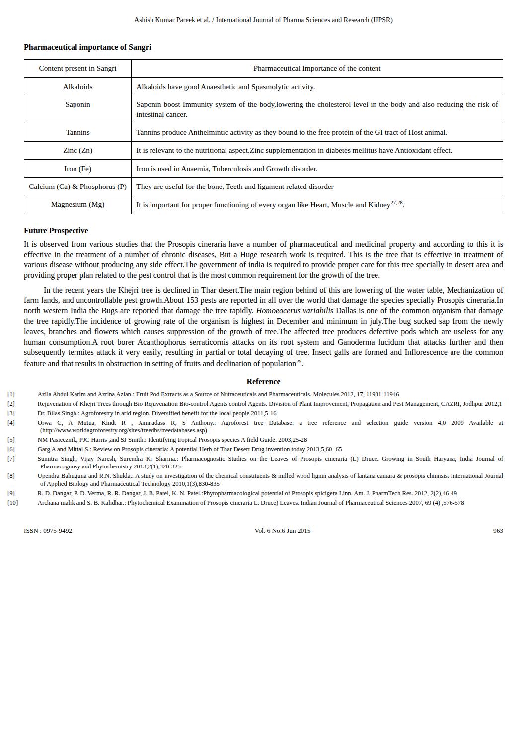Ashish Kumar Pareek et al. / International Journal of Pharma Sciences and Research (IJPSR)
Pharmaceutical importance of Sangri
| Content present in Sangri | Pharmaceutical Importance of the content |
| --- | --- |
| Alkaloids | Alkaloids have good Anaesthetic and Spasmolytic activity. |
| Saponin | Saponin boost Immunity system of the body,lowering the cholesterol level in the body and also reducing the risk of intestinal cancer. |
| Tannins | Tannins produce Anthelmintic activity as they bound to the free protein of the GI tract of Host animal. |
| Zinc (Zn) | It is relevant to the nutritional aspect.Zinc supplementation in diabetes mellitus have Antioxidant effect. |
| Iron (Fe) | Iron is used in Anaemia, Tuberculosis and Growth disorder. |
| Calcium (Ca) & Phosphorus (P) | They are useful for the bone, Teeth and ligament related disorder |
| Magnesium (Mg) | It is important for proper functioning of every organ like Heart, Muscle and Kidney 27,28 . |
Future Prospective
It is observed from various studies that the Prosopis cineraria have a number of pharmaceutical and medicinal property and according to this it is effective in the treatment of a number of chronic diseases, But a Huge research work is required. This is the tree that is effective in treatment of various disease without producing any side effect.The government of india is required to provide proper care for this tree specially in desert area and providing proper plan related to the pest control that is the most common requirement for the growth of the tree.
In the recent years the Khejri tree is declined in Thar desert.The main region behind of this are lowering of the water table, Mechanization of farm lands, and uncontrollable pest growth.About 153 pests are reported in all over the world that damage the species specially Prosopis cineraria.In north western India the Bugs are reported that damage the tree rapidly. Homoeocerus variabilis Dallas is one of the common organism that damage the tree rapidly.The incidence of growing rate of the organism is highest in December and minimum in july.The bug sucked sap from the newly leaves, branches and flowers which causes suppression of the growth of tree.The affected tree produces defective pods which are useless for any human consumption.A root borer Acanthophorus serraticornis attacks on its root system and Ganoderma lucidum that attacks further and then subsequently termites attack it very easily, resulting in partial or total decaying of tree. Insect galls are formed and Inflorescence are the common feature and that results in obstruction in setting of fruits and declination of population29.
Reference
[1] Azila Abdul Karim and Azrina Azlan.: Fruit Pod Extracts as a Source of Nutraceuticals and Pharmaceuticals. Molecules 2012, 17, 11931-11946
[2] Rejuvenation of Khejri Trees through Bio Rejuvenation Bio-control Agents control Agents. Division of Plant Improvement, Propagation and Pest Management, CAZRI, Jodhpur 2012,1
[3] Dr. Bilas Singh.: Agroforestry in arid region. Diversified benefit for the local people 2011,5-16
[4] Orwa C, A Mutua, Kindt R , Jamnadass R, S Anthony.: Agroforest tree Database: a tree reference and selection guide version 4.0 2009 Available at (http://www.worldagroforestry.org/sites/treedbs/treedatabases.asp)
[5] NM Pasiecznik, PJC Harris ,and SJ Smith.: Identifying tropical Prosopis species A field Guide. 2003,25-28
[6] Garg A and Mittal S.: Review on Prosopis cineraria: A potential Herb of Thar Desert Drug invention today 2013,5,60- 65
[7] Sumitra Singh, Vijay Naresh, Surendra Kr Sharma.: Pharmacognostic Studies on the Leaves of Prosopis cineraria (L) Druce. Growing in South Haryana, India Journal of Pharmacognosy and Phytochemistry 2013,2(1),320-325
[8] Upendra Bahuguna and R.N. Shukla.: A study on investigation of the chemical constituents & milled wood lignin analysis of lantana camara & prosopis chinnsis. International Journal of Applied Biology and Pharmaceutical Technology 2010,1(3),830-835
[9] R. D. Dangar, P. D. Verma, R. R. Dangar, J. B. Patel, K. N. Patel.:Phytopharmacological potential of Prosopis spicigera Linn. Am. J. PharmTech Res. 2012, 2(2),46-49
[10] Archana malik and S. B. Kalidhar.: Phytochemical Examination of Prosopis cineraria L. Druce) Leaves. Indian Journal of Pharmaceutical Sciences 2007, 69 (4) ,576-578
ISSN : 0975-9492 Vol. 6 No.6 Jun 2015 963